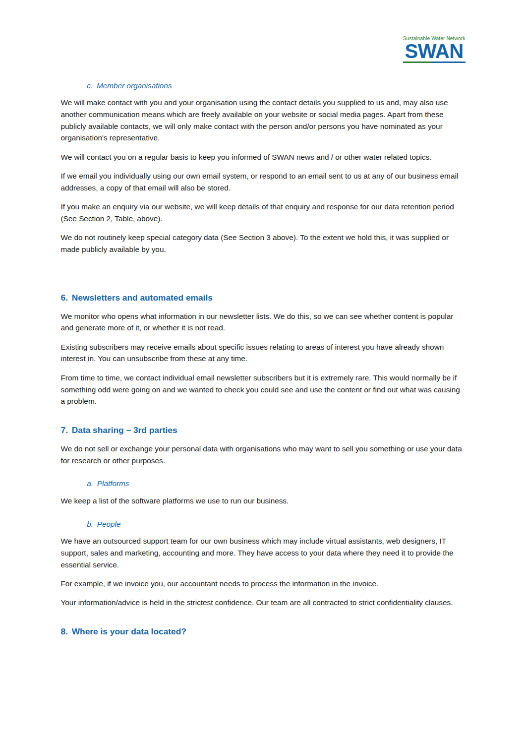Sustainable Water Network
SWAN
c. Member organisations
We will make contact with you and your organisation using the contact details you supplied to us and, may also use another communication means which are freely available on your website or social media pages. Apart from these publicly available contacts, we will only make contact with the person and/or persons you have nominated as your organisation's representative.
We will contact you on a regular basis to keep you informed of SWAN news and / or other water related topics.
If we email you individually using our own email system, or respond to an email sent to us at any of our business email addresses, a copy of that email will also be stored.
If you make an enquiry via our website, we will keep details of that enquiry and response for our data retention period (See Section 2, Table, above).
We do not routinely keep special category data (See Section 3 above). To the extent we hold this, it was supplied or made publicly available by you.
6. Newsletters and automated emails
We monitor who opens what information in our newsletter lists. We do this, so we can see whether content is popular and generate more of it, or whether it is not read.
Existing subscribers may receive emails about specific issues relating to areas of interest you have already shown interest in. You can unsubscribe from these at any time.
From time to time, we contact individual email newsletter subscribers but it is extremely rare. This would normally be if something odd were going on and we wanted to check you could see and use the content or find out what was causing a problem.
7. Data sharing – 3rd parties
We do not sell or exchange your personal data with organisations who may want to sell you something or use your data for research or other purposes.
a. Platforms
We keep a list of the software platforms we use to run our business.
b. People
We have an outsourced support team for our own business which may include virtual assistants, web designers, IT support, sales and marketing, accounting and more. They have access to your data where they need it to provide the essential service.
For example, if we invoice you, our accountant needs to process the information in the invoice.
Your information/advice is held in the strictest confidence. Our team are all contracted to strict confidentiality clauses.
8. Where is your data located?